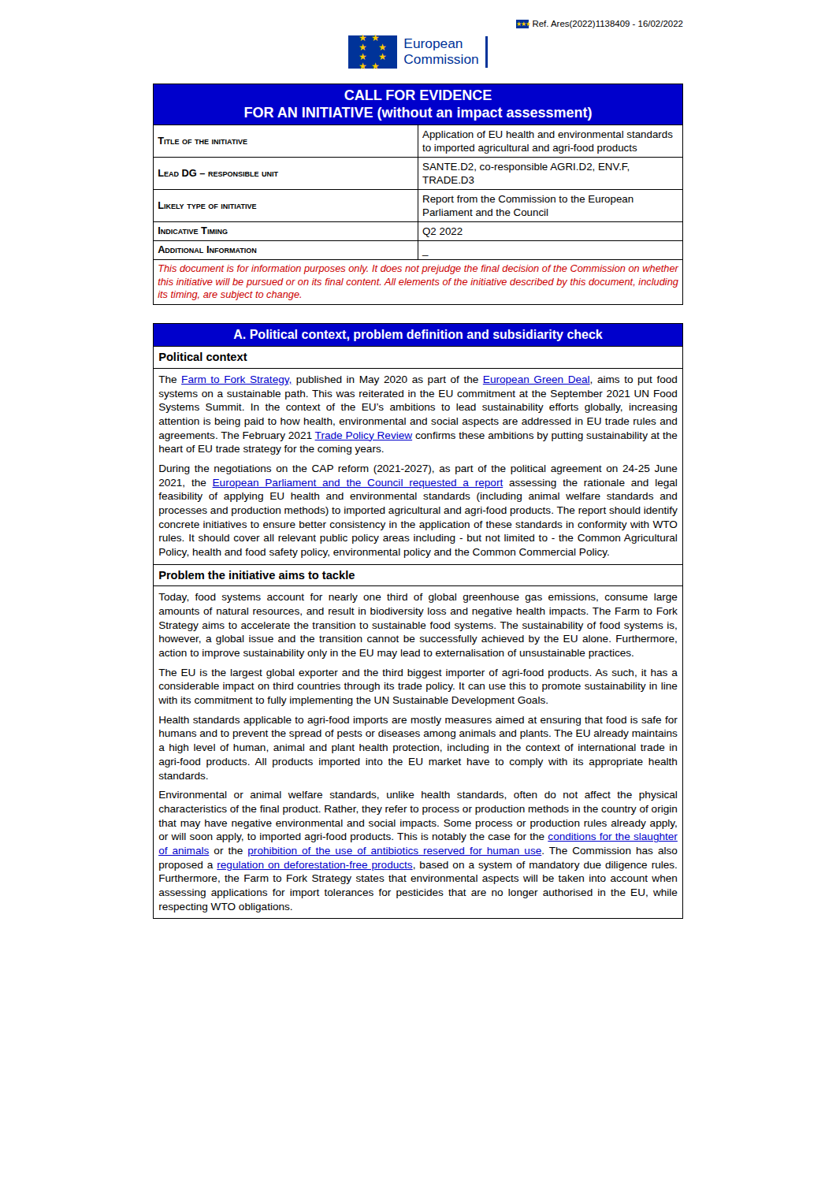★★★Ref. Ares(2022)1138409 - 16/02/2022
★ ★
★ ★
★ ★
★ ★European Commission
| CALL FOR EVIDENCE FOR AN INITIATIVE (without an impact assessment) |
| Title of the initiative | Application of EU health and environmental standards to imported agricultural and agri-food products |
| Lead DG – responsible unit | SANTE.D2, co-responsible AGRI.D2, ENV.F, TRADE.D3 |
| Likely type of initiative | Report from the Commission to the European Parliament and the Council |
| Indicative Timing | Q2 2022 |
| Additional Information | _ |
| This document is for information purposes only. It does not prejudge the final decision of the Commission on whether this initiative will be pursued or on its final content. All elements of the initiative described by this document, including its timing, are subject to change. |
A. Political context, problem definition and subsidiarity check
Political context
The Farm to Fork Strategy, published in May 2020 as part of the European Green Deal, aims to put food systems on a sustainable path. This was reiterated in the EU commitment at the September 2021 UN Food Systems Summit. In the context of the EU’s ambitions to lead sustainability efforts globally, increasing attention is being paid to how health, environmental and social aspects are addressed in EU trade rules and agreements. The February 2021 Trade Policy Review confirms these ambitions by putting sustainability at the heart of EU trade strategy for the coming years.
During the negotiations on the CAP reform (2021-2027), as part of the political agreement on 24-25 June 2021, the European Parliament and the Council requested a report assessing the rationale and legal feasibility of applying EU health and environmental standards (including animal welfare standards and processes and production methods) to imported agricultural and agri-food products. The report should identify concrete initiatives to ensure better consistency in the application of these standards in conformity with WTO rules. It should cover all relevant public policy areas including - but not limited to - the Common Agricultural Policy, health and food safety policy, environmental policy and the Common Commercial Policy.
Problem the initiative aims to tackle
Today, food systems account for nearly one third of global greenhouse gas emissions, consume large amounts of natural resources, and result in biodiversity loss and negative health impacts. The Farm to Fork Strategy aims to accelerate the transition to sustainable food systems. The sustainability of food systems is, however, a global issue and the transition cannot be successfully achieved by the EU alone. Furthermore, action to improve sustainability only in the EU may lead to externalisation of unsustainable practices.
The EU is the largest global exporter and the third biggest importer of agri-food products. As such, it has a considerable impact on third countries through its trade policy. It can use this to promote sustainability in line with its commitment to fully implementing the UN Sustainable Development Goals.
Health standards applicable to agri-food imports are mostly measures aimed at ensuring that food is safe for humans and to prevent the spread of pests or diseases among animals and plants. The EU already maintains a high level of human, animal and plant health protection, including in the context of international trade in agri-food products. All products imported into the EU market have to comply with its appropriate health standards.
Environmental or animal welfare standards, unlike health standards, often do not affect the physical characteristics of the final product. Rather, they refer to process or production methods in the country of origin that may have negative environmental and social impacts. Some process or production rules already apply, or will soon apply, to imported agri-food products. This is notably the case for the conditions for the slaughter of animals or the prohibition of the use of antibiotics reserved for human use. The Commission has also proposed a regulation on deforestation-free products, based on a system of mandatory due diligence rules. Furthermore, the Farm to Fork Strategy states that environmental aspects will be taken into account when assessing applications for import tolerances for pesticides that are no longer authorised in the EU, while respecting WTO obligations.